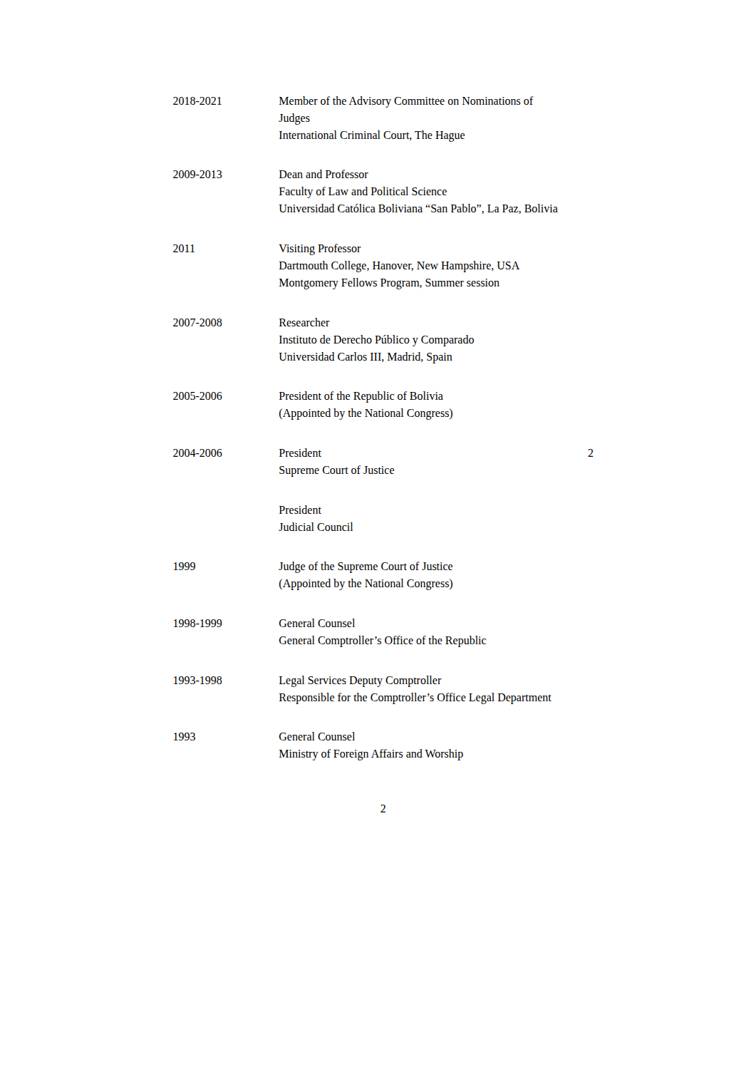| 2018-2021 | Member of the Advisory Committee on Nominations of Judges International Criminal Court, The Hague | |
| 2009-2013 | Dean and Professor Faculty of Law and Political Science Universidad Católica Boliviana “San Pablo”, La Paz, Bolivia | |
| 2011 | Visiting Professor Dartmouth College, Hanover, New Hampshire, USA Montgomery Fellows Program, Summer session | |
| 2007-2008 | Researcher Instituto de Derecho Público y Comparado Universidad Carlos III, Madrid, Spain | |
| 2005-2006 | President of the Republic of Bolivia (Appointed by the National Congress) | |
| 2004-2006 | President Supreme Court of Justice | 2 |
| | President Judicial Council | |
| 1999 | Judge of the Supreme Court of Justice (Appointed by the National Congress) | |
| 1998-1999 | General Counsel General Comptroller’s Office of the Republic | |
| 1993-1998 | Legal Services Deputy Comptroller Responsible for the Comptroller’s Office Legal Department | |
| 1993 | General Counsel Ministry of Foreign Affairs and Worship | |
2